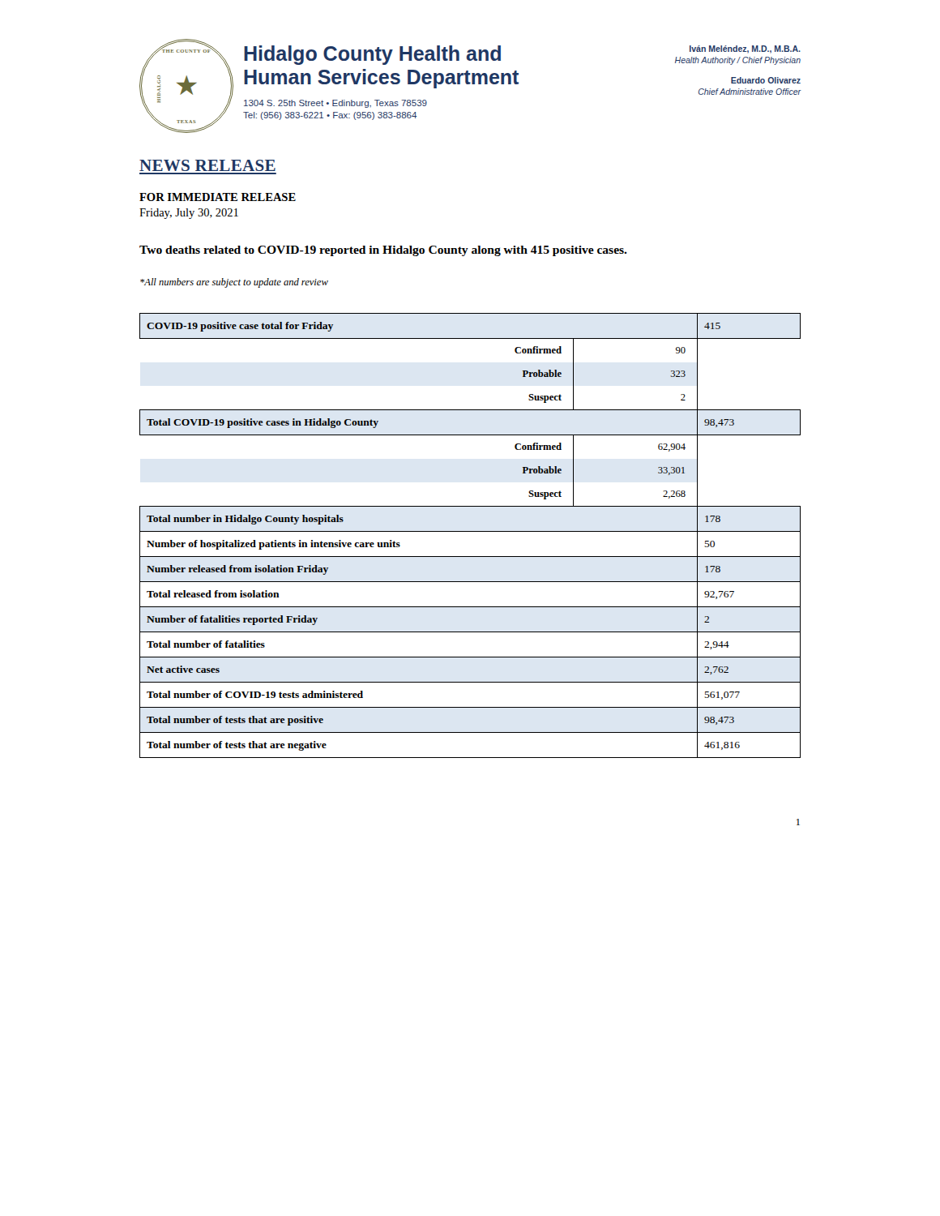The County of Texas Hidalgo ★
Hidalgo County Health and
Human Services Department
1304 S. 25th Street • Edinburg, Texas 78539
Tel: (956) 383-6221 • Fax: (956) 383-8864
Iván Meléndez, M.D., M.B.A.
Health Authority / Chief Physician
Eduardo Olivarez
Chief Administrative Officer
NEWS RELEASE
FOR IMMEDIATE RELEASE
Friday, July 30, 2021
Two deaths related to COVID-19 reported in Hidalgo County along with 415 positive cases.
*All numbers are subject to update and review
| COVID-19 positive case total for Friday | 415 |
| Confirmed | 90 | |
| Probable | 323 | |
| Suspect | 2 | |
| Total COVID-19 positive cases in Hidalgo County | 98,473 |
| Confirmed | 62,904 | |
| Probable | 33,301 | |
| Suspect | 2,268 | |
| Total number in Hidalgo County hospitals | 178 |
| Number of hospitalized patients in intensive care units | 50 |
| Number released from isolation Friday | 178 |
| Total released from isolation | 92,767 |
| Number of fatalities reported Friday | 2 |
| Total number of fatalities | 2,944 |
| Net active cases | 2,762 |
| Total number of COVID-19 tests administered | 561,077 |
| Total number of tests that are positive | 98,473 |
| Total number of tests that are negative | 461,816 |
1